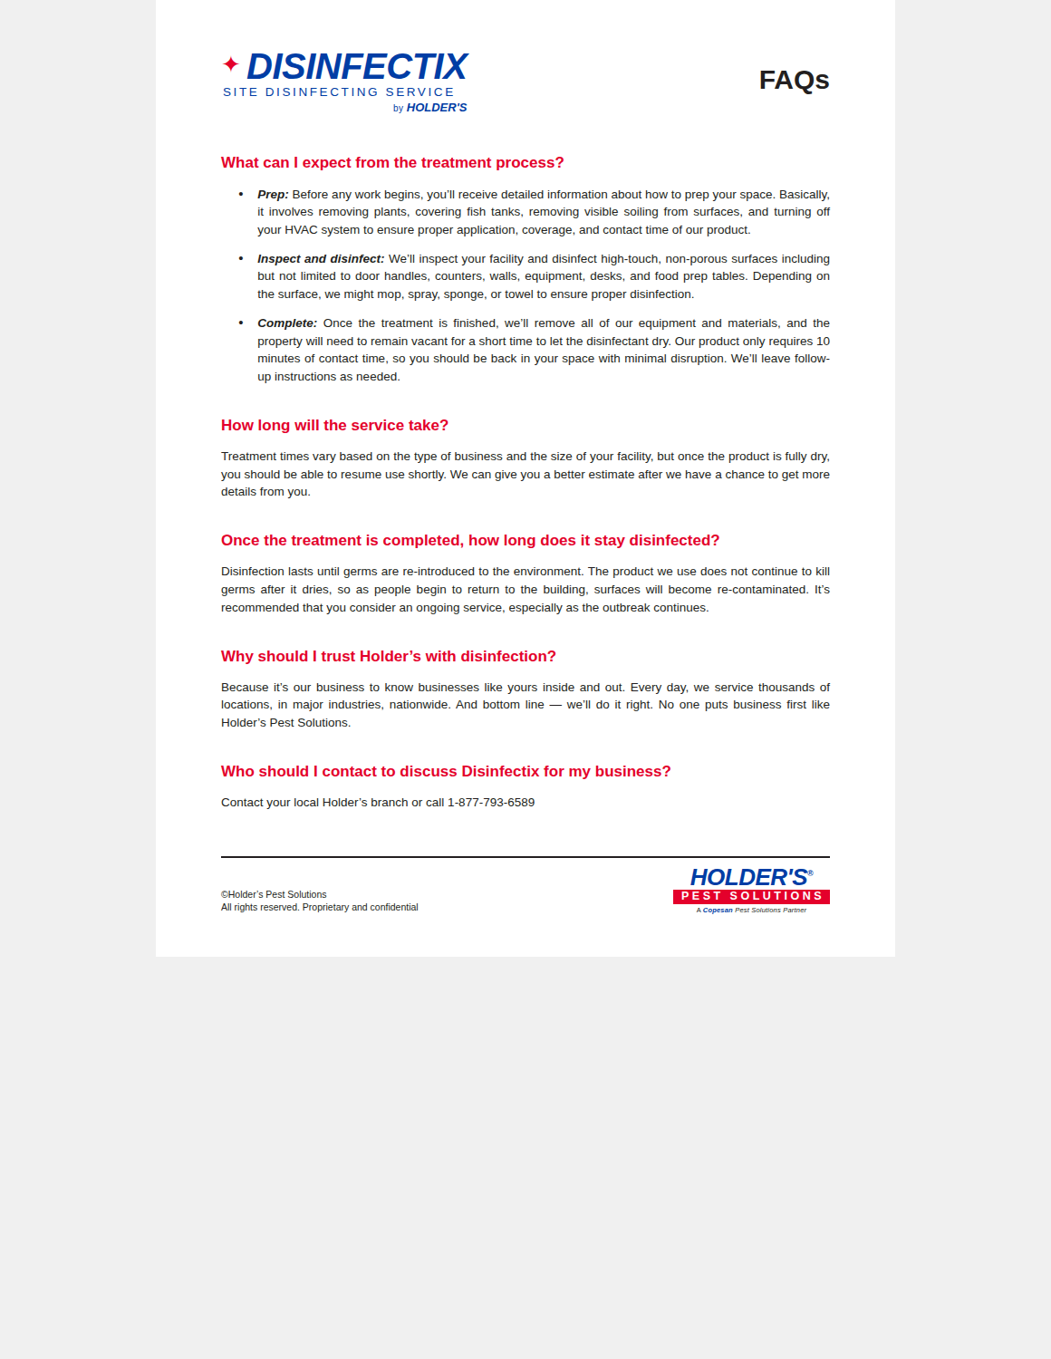✦ DISINFECTIX
SITE DISINFECTING SERVICE
by HOLDER'S
FAQs
What can I expect from the treatment process?
Prep: Before any work begins, you’ll receive detailed information about how to prep your space. Basically, it involves removing plants, covering fish tanks, removing visible soiling from surfaces, and turning off your HVAC system to ensure proper application, coverage, and contact time of our product.
Inspect and disinfect: We’ll inspect your facility and disinfect high-touch, non-porous surfaces including but not limited to door handles, counters, walls, equipment, desks, and food prep tables. Depending on the surface, we might mop, spray, sponge, or towel to ensure proper disinfection.
Complete: Once the treatment is finished, we’ll remove all of our equipment and materials, and the property will need to remain vacant for a short time to let the disinfectant dry. Our product only requires 10 minutes of contact time, so you should be back in your space with minimal disruption. We’ll leave follow-up instructions as needed.
How long will the service take?
Treatment times vary based on the type of business and the size of your facility, but once the product is fully dry, you should be able to resume use shortly. We can give you a better estimate after we have a chance to get more details from you.
Once the treatment is completed, how long does it stay disinfected?
Disinfection lasts until germs are re-introduced to the environment. The product we use does not continue to kill germs after it dries, so as people begin to return to the building, surfaces will become re-contaminated. It’s recommended that you consider an ongoing service, especially as the outbreak continues.
Why should I trust Holder’s with disinfection?
Because it’s our business to know businesses like yours inside and out. Every day, we service thousands of locations, in major industries, nationwide. And bottom line — we’ll do it right. No one puts business first like Holder’s Pest Solutions.
Who should I contact to discuss Disinfectix for my business?
Contact your local Holder’s branch or call 1-877-793-6589
©Holder’s Pest Solutions
All rights reserved. Proprietary and confidential
HOLDER'S®
PEST SOLUTIONS
A Copesan Pest Solutions Partner